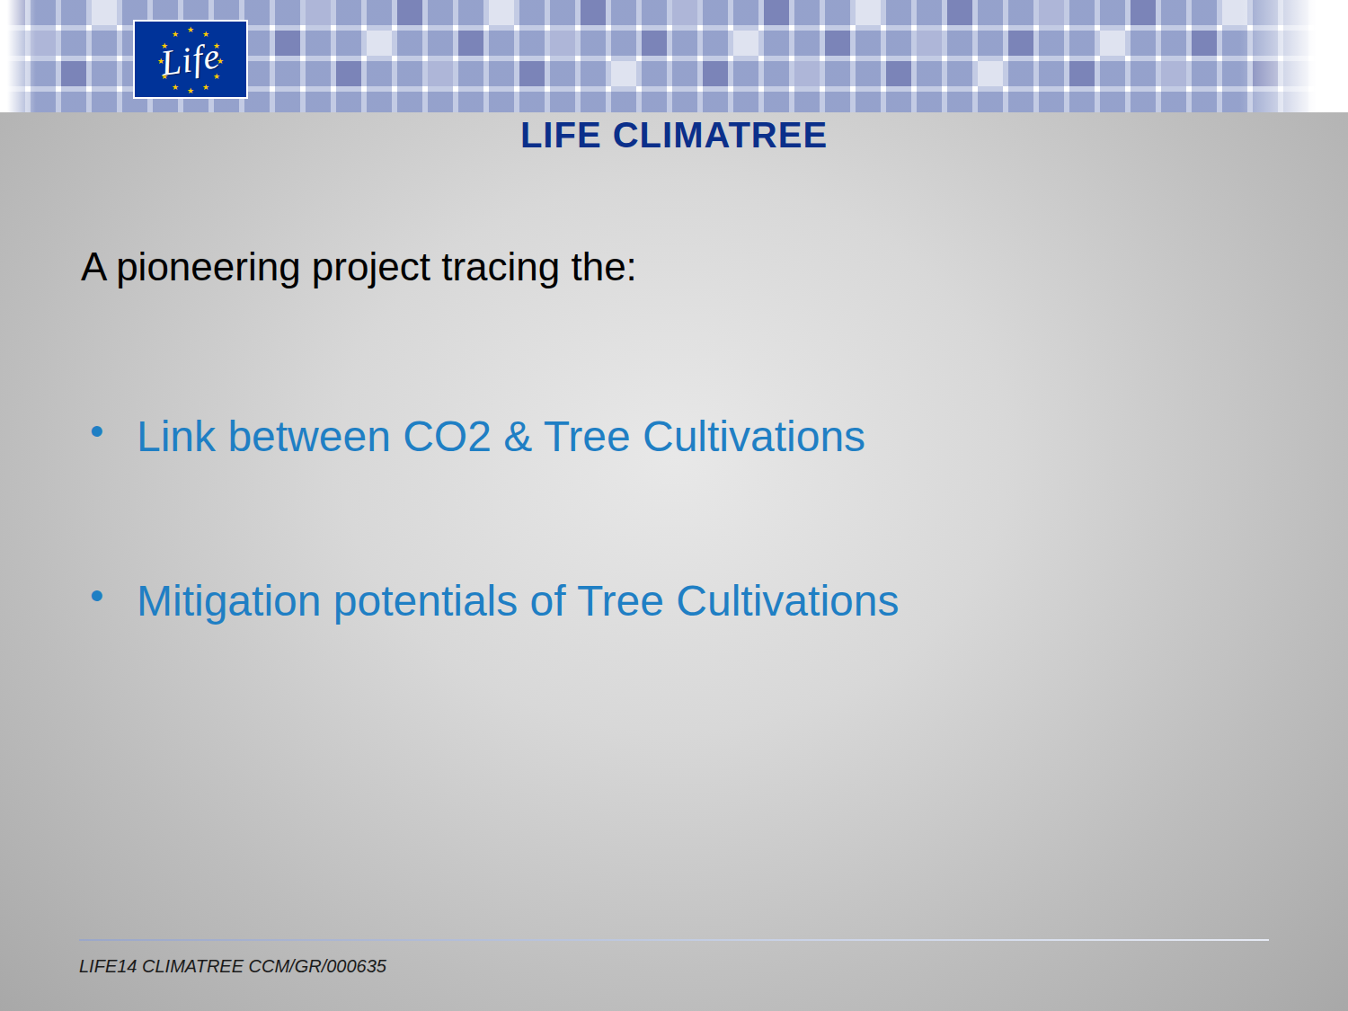★ ★ ★ ★ ★ ★ ★ ★ ★ ★ ★ ★
Life
LIFE CLIMATREE
A pioneering project tracing the:
Link between CO2 & Tree Cultivations
Mitigation potentials of Tree Cultivations
LIFE14 CLIMATREE CCM/GR/000635